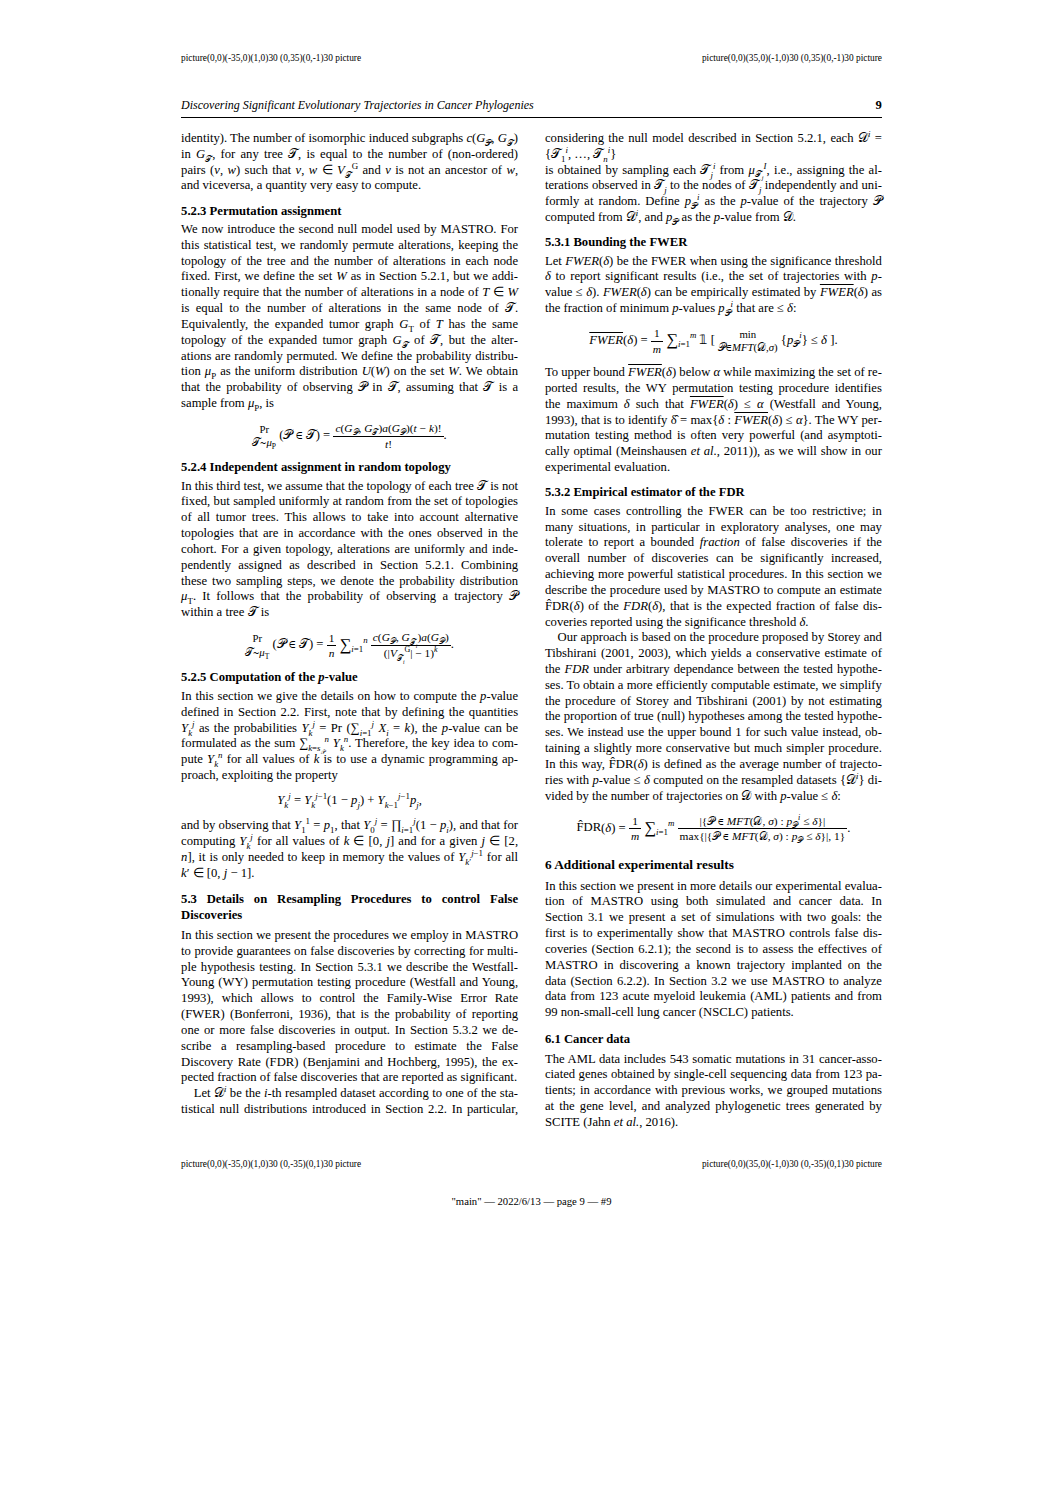picture(0,0)(-35,0)(1,0)30 (0,35)(0,-1)30 picture picture(0,0)(35,0)(-1,0)30 (0,35)(0,-1)30 picture
Discovering Significant Evolutionary Trajectories in Cancer Phylogenies 9
identity). The number of isomorphic induced subgraphs c(G𝒫, G𝒯) in G𝒯, for any tree 𝒯, is equal to the number of (non-ordered) pairs (v, w) such that v, w ∈ V𝒯G and v is not an ancestor of w, and viceversa, a quantity very easy to compute.
5.2.3 Permutation assignment
We now introduce the second null model used by MASTRO. For this statistical test, we randomly permute alterations, keeping the topology of the tree and the number of alterations in each node fixed. First, we define the set W as in Section 5.2.1, but we additionally require that the number of alterations in a node of T ∈ W is equal to the number of alterations in the same node of 𝒯. Equivalently, the expanded tumor graph GT of T has the same topology of the expanded tumor graph G𝒯 of 𝒯, but the alterations are randomly permuted. We define the probability distribution μP as the uniform distribution U(W) on the set W. We obtain that the probability of observing 𝒫 in 𝒯, assuming that 𝒯 is a sample from μP, is
Pr 𝒯∼μP (𝒫 ∈ 𝒯) = c(G𝒫, G𝒯)a(G𝒫)(t − k)! t! .
5.2.4 Independent assignment in random topology
In this third test, we assume that the topology of each tree 𝒯 is not fixed, but sampled uniformly at random from the set of topologies of all tumor trees. This allows to take into account alternative topologies that are in accordance with the ones observed in the cohort. For a given topology, alterations are uniformly and independently assigned as described in Section 5.2.1. Combining these two sampling steps, we denote the probability distribution μT. It follows that the probability of observing a trajectory 𝒫 within a tree 𝒯 is
Pr 𝒯∼μT (𝒫 ∈ 𝒯) = 1 n ∑i=1n c(G𝒫, G𝒯i)a(G𝒫) (|V𝒯iG| − 1)k .
5.2.5 Computation of the p-value
In this section we give the details on how to compute the p-value defined in Section 2.2. First, note that by defining the quantities Ykj as the probabilities Ykj = Pr (∑i=1j Xi = k), the p-value can be formulated as the sum ∑k=s𝒫n Ykn. Therefore, the key idea to compute Ykn for all values of k is to use a dynamic programming approach, exploiting the property
Ykj = Ykj−1(1 − pj) + Yk−1j−1pj,
and by observing that Y11 = p1, that Y0j = ∏i=1j(1 − pi), and that for computing Ykj for all values of k ∈ [0, j] and for a given j ∈ [2, n], it is only needed to keep in memory the values of Yk′j−1 for all k′ ∈ [0, j − 1].
5.3 Details on Resampling Procedures to control False Discoveries
In this section we present the procedures we employ in MASTRO to provide guarantees on false discoveries by correcting for multiple hypothesis testing. In Section 5.3.1 we describe the Westfall-Young (WY) permutation testing procedure (Westfall and Young, 1993), which allows to control the Family-Wise Error Rate (FWER) (Bonferroni, 1936), that is the probability of reporting one or more false discoveries in output. In Section 5.3.2 we describe a resampling-based procedure to estimate the False Discovery Rate (FDR) (Benjamini and Hochberg, 1995), the expected fraction of false discoveries that are reported as significant.
Let 𝒟i be the i-th resampled dataset according to one of the statistical null distributions introduced in Section 2.2. In particular, considering the null model described in Section 5.2.1, each 𝒟i = {𝒯1i, …, 𝒯ni}
is obtained by sampling each 𝒯ji from μ𝒯jI, i.e., assigning the alterations observed in 𝒯j to the nodes of 𝒯j independently and uniformly at random. Define p𝒫i as the p-value of the trajectory 𝒫 computed from 𝒟i, and p𝒫 as the p-value from 𝒟.
5.3.1 Bounding the FWER
Let FWER(δ) be the FWER when using the significance threshold δ to report significant results (i.e., the set of trajectories with p-value ≤ δ). FWER(δ) can be empirically estimated by FWER(δ) as the fraction of minimum p-values p𝒫i that are ≤ δ:
FWER(δ) = 1 m ∑i=1m 𝟙 [ min 𝒫∈MFT(𝒟,σ) {p𝒫i} ≤ δ ].
To upper bound FWER(δ) below α while maximizing the set of reported results, the WY permutation testing procedure identifies the maximum δ such that FWER(δ) ≤ α (Westfall and Young, 1993), that is to identify δ̂ = max{δ : FWER(δ) ≤ α}. The WY permutation testing method is often very powerful (and asymptotically optimal (Meinshausen et al., 2011)), as we will show in our experimental evaluation.
5.3.2 Empirical estimator of the FDR
In some cases controlling the FWER can be too restrictive; in many situations, in particular in exploratory analyses, one may tolerate to report a bounded fraction of false discoveries if the overall number of discoveries can be significantly increased, achieving more powerful statistical procedures. In this section we describe the procedure used by MASTRO to compute an estimate F̂DR(δ) of the FDR(δ), that is the expected fraction of false discoveries reported using the significance threshold δ.
Our approach is based on the procedure proposed by Storey and Tibshirani (2001, 2003), which yields a conservative estimate of the FDR under arbitrary dependance between the tested hypotheses. To obtain a more efficiently computable estimate, we simplify the procedure of Storey and Tibshirani (2001) by not estimating the proportion of true (null) hypotheses among the tested hypotheses. We instead use the upper bound 1 for such value instead, obtaining a slightly more conservative but much simpler procedure. In this way, F̂DR(δ) is defined as the average number of trajectories with p-value ≤ δ computed on the resampled datasets {𝒟i} divided by the number of trajectories on 𝒟 with p-value ≤ δ:
F̂DR(δ) = 1 m ∑i=1m |{𝒫 ∈ MFT(𝒟, σ) : p𝒫i ≤ δ}| max{|{𝒫 ∈ MFT(𝒟, σ) : p𝒫 ≤ δ}|, 1} .
6 Additional experimental results
In this section we present in more details our experimental evaluation of MASTRO using both simulated and cancer data. In Section 3.1 we present a set of simulations with two goals: the first is to experimentally show that MASTRO controls false discoveries (Section 6.2.1); the second is to assess the effectives of MASTRO in discovering a known trajectory implanted on the data (Section 6.2.2). In Section 3.2 we use MASTRO to analyze data from 123 acute myeloid leukemia (AML) patients and from 99 non-small-cell lung cancer (NSCLC) patients.
6.1 Cancer data
The AML data includes 543 somatic mutations in 31 cancer-associated genes obtained by single-cell sequencing data from 123 patients; in accordance with previous works, we grouped mutations at the gene level, and analyzed phylogenetic trees generated by SCITE (Jahn et al., 2016).
picture(0,0)(-35,0)(1,0)30 (0,-35)(0,1)30 picture picture(0,0)(35,0)(-1,0)30 (0,-35)(0,1)30 picture
"main" — 2022/6/13 — page 9 — #9